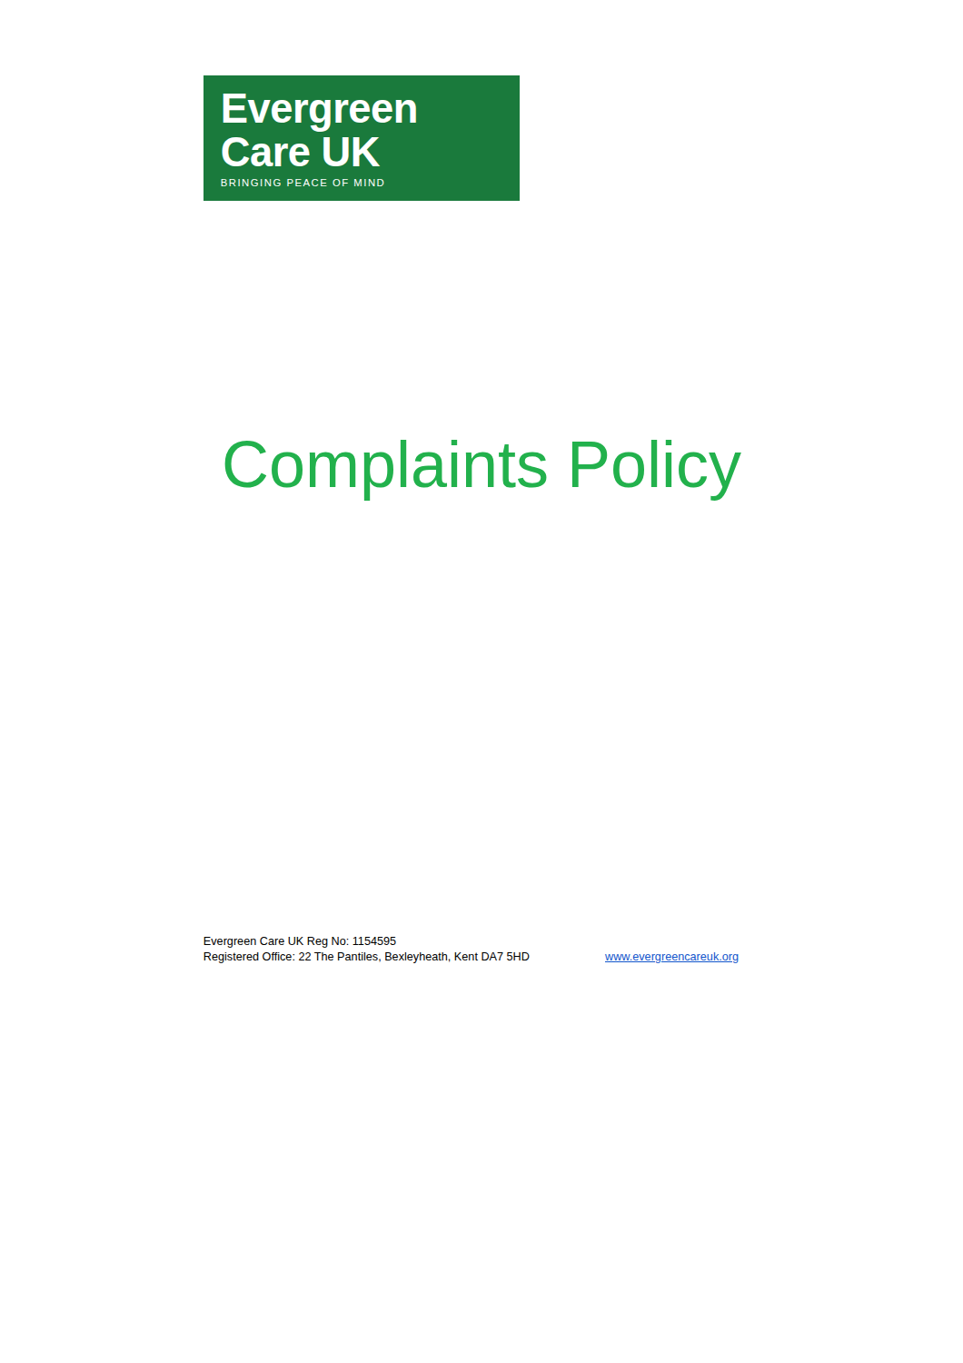Evergreen
Care UK
BRINGING PEACE OF MIND
Complaints Policy
Evergreen Care UK Reg No: 1154595
Registered Office: 22 The Pantiles, Bexleyheath, Kent DA7 5HD www.evergreencareuk.org